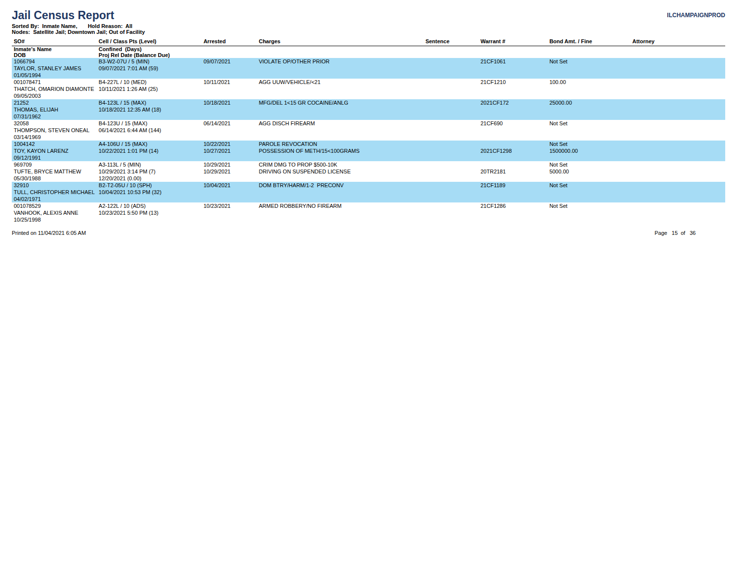Jail Census Report
ILCHAMPAIGNPROD
Sorted By: Inmate Name, Hold Reason: All
Nodes: Satellite Jail; Downtown Jail; Out of Facility
| SO# | Cell / Class Pts (Level) | Arrested | Charges | Sentence | Warrant # | Bond Amt. / Fine | Attorney |
| --- | --- | --- | --- | --- | --- | --- | --- |
| Inmate's Name | Confined (Days) | | | | | | |
| DOB | Proj Rel Date (Balance Due) | | | | | | |
| 1066794 | B3-W2-07U / 5 (MIN) | 09/07/2021 | VIOLATE OP/OTHER PRIOR | | 21CF1061 | Not Set | |
| TAYLOR, STANLEY JAMES | 09/07/2021 7:01 AM (59) | | | | | | |
| 01/05/1994 | | | | | | | |
| 001078471 | B4-227L / 10 (MED) | 10/11/2021 | AGG UUW/VEHICLE/<21 | | 21CF1210 | 100.00 | |
| THATCH, OMARION DIAMONTE | 10/11/2021 1:26 AM (25) | | | | | | |
| 09/05/2003 | | | | | | | |
| 21252 | B4-123L / 15 (MAX) | 10/18/2021 | MFG/DEL 1<15 GR COCAINE/ANLG | | 2021CF172 | 25000.00 | |
| THOMAS, ELIJAH | 10/18/2021 12:35 AM (18) | | | | | | |
| 07/31/1962 | | | | | | | |
| 32058 | B4-123U / 15 (MAX) | 06/14/2021 | AGG DISCH FIREARM | | 21CF690 | Not Set | |
| THOMPSON, STEVEN ONEAL | 06/14/2021 6:44 AM (144) | | | | | | |
| 03/14/1969 | | | | | | | |
| 1004142 | A4-106U / 15 (MAX) | 10/22/2021 | PAROLE REVOCATION | | | Not Set | |
| TOY, KAYON LARENZ | 10/22/2021 1:01 PM (14) | 10/27/2021 | POSSESSION OF METH/15<100GRAMS | | 2021CF1298 | 1500000.00 | |
| 09/12/1991 | | | | | | | |
| 969709 | A3-113L / 5 (MIN) | 10/29/2021 | CRIM DMG TO PROP $500-10K | | | Not Set | |
| TUFTE, BRYCE MATTHEW | 10/29/2021 3:14 PM (7) | 10/29/2021 | DRIVING ON SUSPENDED LICENSE | | 20TR2181 | 5000.00 | |
| 05/30/1988 | 12/20/2021 (0.00) | | | | | | |
| 32910 | B2-T2-05U / 10 (SPH) | 10/04/2021 | DOM BTRY/HARM/1-2 PRECONV | | 21CF1189 | Not Set | |
| TULL, CHRISTOPHER MICHAEL | 10/04/2021 10:53 PM (32) | | | | | | |
| 04/02/1971 | | | | | | | |
| 001078529 | A2-122L / 10 (ADS) | 10/23/2021 | ARMED ROBBERY/NO FIREARM | | 21CF1286 | Not Set | |
| VANHOOK, ALEXIS ANNE | 10/23/2021 5:50 PM (13) | | | | | | |
| 10/25/1998 | | | | | | | |
Printed on 11/04/2021 6:05 AM Page 15 of 36